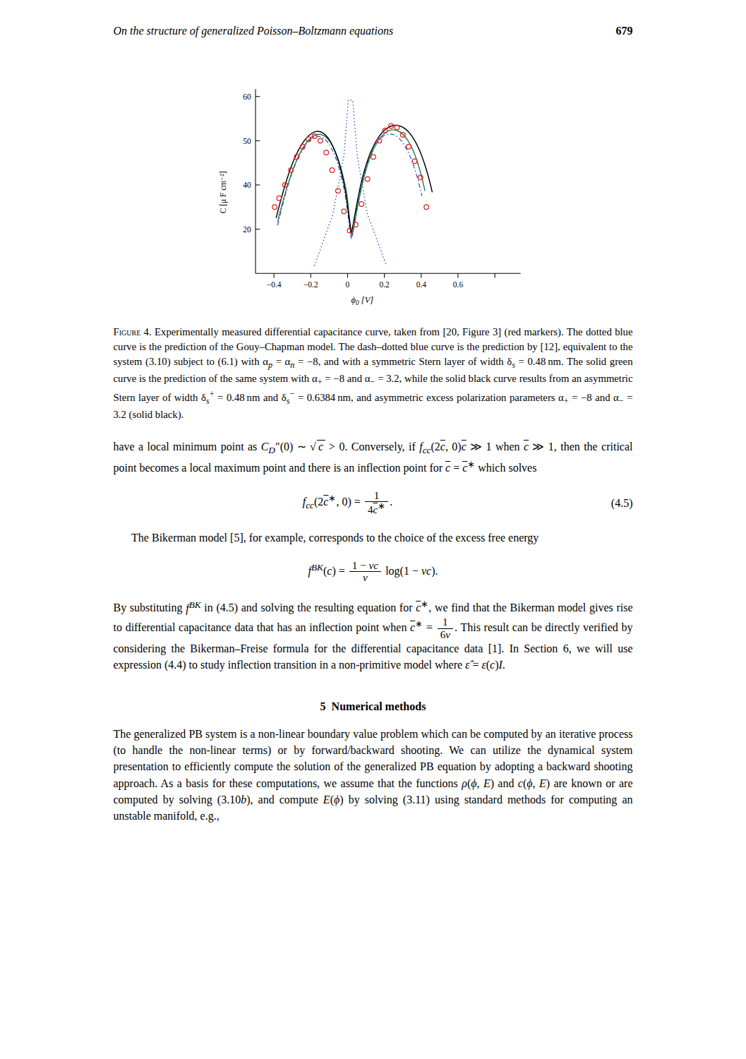On the structure of generalized Poisson–Boltzmann equations 679
60 50 40 20 C [μ F cm⁻²] −0.4 −0.2 0 0.2 0.4 0.6 ϕ0 [V]
Figure 4. Experimentally measured differential capacitance curve, taken from [20, Figure 3] (red markers). The dotted blue curve is the prediction of the Gouy–Chapman model. The dash–dotted blue curve is the prediction by [12], equivalent to the system (3.10) subject to (6.1) with αp = αn = −8, and with a symmetric Stern layer of width δs = 0.48 nm. The solid green curve is the prediction of the same system with α+ = −8 and α− = 3.2, while the solid black curve results from an asymmetric Stern layer of width δs+ = 0.48 nm and δs− = 0.6384 nm, and asymmetric excess polarization parameters α+ = −8 and α− = 3.2 (solid black).
have a local minimum point as CD″(0) ∼ √c > 0. Conversely, if fcc(2c, 0)c ≫ 1 when c ≫ 1, then the critical point becomes a local maximum point and there is an inflection point for c = c∗ which solves
fcc(2c∗, 0) = 14c∗.
(4.5)
The Bikerman model [5], for example, corresponds to the choice of the excess free energy
fBK(c) = 1 − νc ν log(1 − νc).
By substituting fBK in (4.5) and solving the resulting equation for c∗, we find that the Bikerman model gives rise to differential capacitance data that has an inflection point when c∗ = 16ν. This result can be directly verified by considering the Bikerman–Freise formula for the differential capacitance data [1]. In Section 6, we will use expression (4.4) to study inflection transition in a non-primitive model where ε̂ = ε(c)I.
5 Numerical methods
The generalized PB system is a non-linear boundary value problem which can be computed by an iterative process (to handle the non-linear terms) or by forward/backward shooting. We can utilize the dynamical system presentation to efficiently compute the solution of the generalized PB equation by adopting a backward shooting approach. As a basis for these computations, we assume that the functions ρ(ϕ, E) and c(ϕ, E) are known or are computed by solving (3.10b), and compute E(ϕ) by solving (3.11) using standard methods for computing an unstable manifold, e.g.,